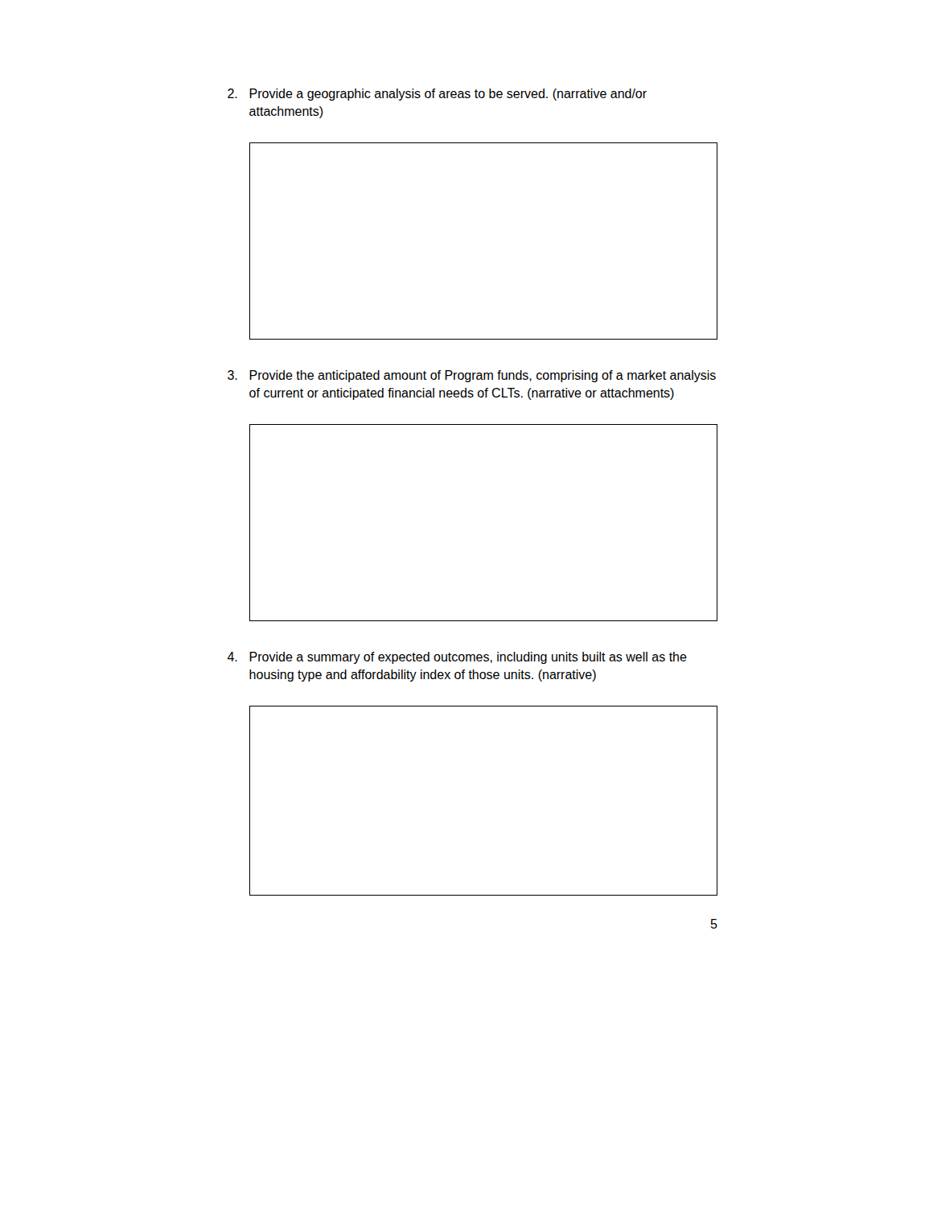Provide a geographic analysis of areas to be served. (narrative and/or attachments)
Provide the anticipated amount of Program funds, comprising of a market analysis of current or anticipated financial needs of CLTs. (narrative or attachments)
Provide a summary of expected outcomes, including units built as well as the housing type and affordability index of those units. (narrative)
5